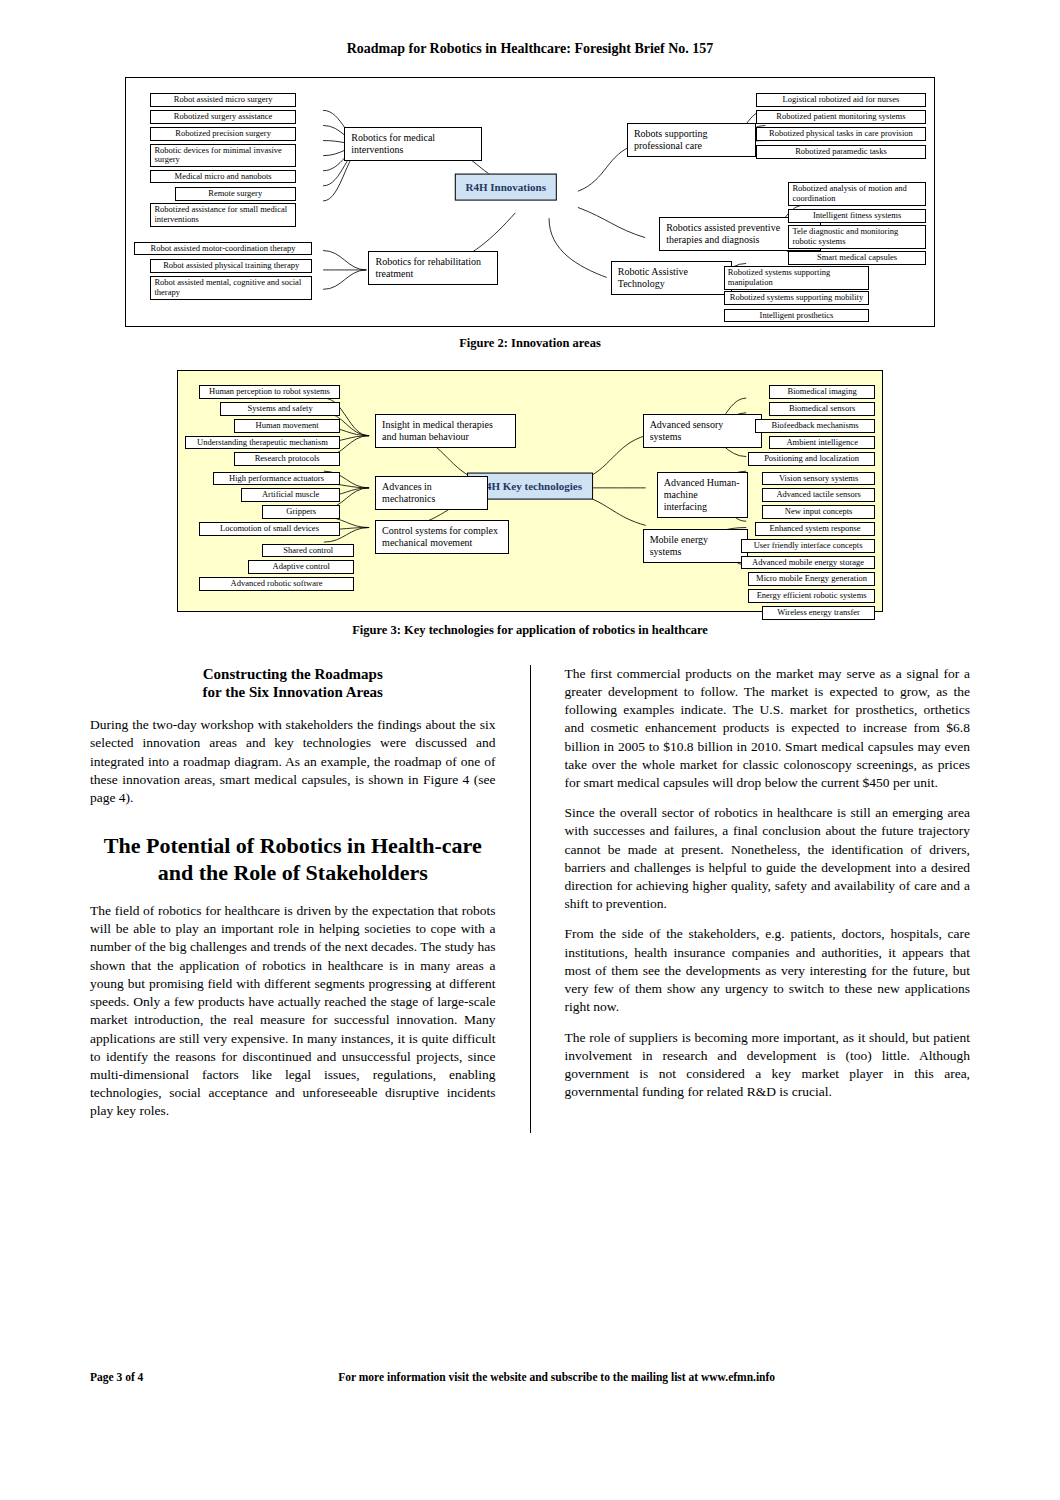Roadmap for Robotics in Healthcare: Foresight Brief No. 157
R4H Innovations
Robotics for medical interventions
Robots supporting professional care
Robotics assisted preventive therapies and diagnosis
Robotic Assistive Technology
Robotics for rehabilitation treatment
Robot assisted micro surgery
Robotized surgery assistance
Robotized precision surgery
Robotic devices for minimal invasive surgery
Medical micro and nanobots
Remote surgery
Robotized assistance for small medical interventions
Logistical robotized aid for nurses
Robotized patient monitoring systems
Robotized physical tasks in care provision
Robotized paramedic tasks
Robotized analysis of motion and coordination
Intelligent fitness systems
Tele diagnostic and monitoring robotic systems
Smart medical capsules
Robotized systems supporting manipulation
Robotized systems supporting mobility
Intelligent prosthetics
Robot assisted motor-coordination therapy
Robot assisted physical training therapy
Robot assisted mental, cognitive and social therapy
Figure 2: Innovation areas
R4H Key technologies
Insight in medical therapies and human behaviour
Advances in mechatronics
Control systems for complex mechanical movement
Advanced sensory systems
Advanced Human-machine interfacing
Mobile energy systems
Human perception to robot systems
Systems and safety
Human movement
Understanding therapeutic mechanism
Research protocols
High performance actuators
Artificial muscle
Grippers
Locomotion of small devices
Shared control
Adaptive control
Advanced robotic software
Biomedical imaging
Biomedical sensors
Biofeedback mechanisms
Ambient intelligence
Positioning and localization
Vision sensory systems
Advanced tactile sensors
New input concepts
Enhanced system response
User friendly interface concepts
Advanced mobile energy storage
Micro mobile Energy generation
Energy efficient robotic systems
Wireless energy transfer
Figure 3: Key technologies for application of robotics in healthcare
Constructing the Roadmaps
for the Six Innovation Areas
During the two-day workshop with stakeholders the findings about the six selected innovation areas and key technologies were discussed and integrated into a roadmap diagram. As an example, the roadmap of one of these innovation areas, smart medical capsules, is shown in Figure 4 (see page 4).
The Potential of Robotics in Health-care and the Role of Stakeholders
The field of robotics for healthcare is driven by the expectation that robots will be able to play an important role in helping societies to cope with a number of the big challenges and trends of the next decades. The study has shown that the application of robotics in healthcare is in many areas a young but promising field with different segments progressing at different speeds. Only a few products have actually reached the stage of large-scale market introduction, the real measure for successful innovation. Many applications are still very expensive. In many instances, it is quite difficult to identify the reasons for discontinued and unsuccessful projects, since multi-dimensional factors like legal issues, regulations, enabling technologies, social acceptance and unforeseeable disruptive incidents play key roles.
The first commercial products on the market may serve as a signal for a greater development to follow. The market is expected to grow, as the following examples indicate. The U.S. market for prosthetics, orthetics and cosmetic enhancement products is expected to increase from $6.8 billion in 2005 to $10.8 billion in 2010. Smart medical capsules may even take over the whole market for classic colonoscopy screenings, as prices for smart medical capsules will drop below the current $450 per unit.
Since the overall sector of robotics in healthcare is still an emerging area with successes and failures, a final conclusion about the future trajectory cannot be made at present. Nonetheless, the identification of drivers, barriers and challenges is helpful to guide the development into a desired direction for achieving higher quality, safety and availability of care and a shift to prevention.
From the side of the stakeholders, e.g. patients, doctors, hospitals, care institutions, health insurance companies and authorities, it appears that most of them see the developments as very interesting for the future, but very few of them show any urgency to switch to these new applications right now.
The role of suppliers is becoming more important, as it should, but patient involvement in research and development is (too) little. Although government is not considered a key market player in this area, governmental funding for related R&D is crucial.
Page 3 of 4
For more information visit the website and subscribe to the mailing list at www.efmn.info